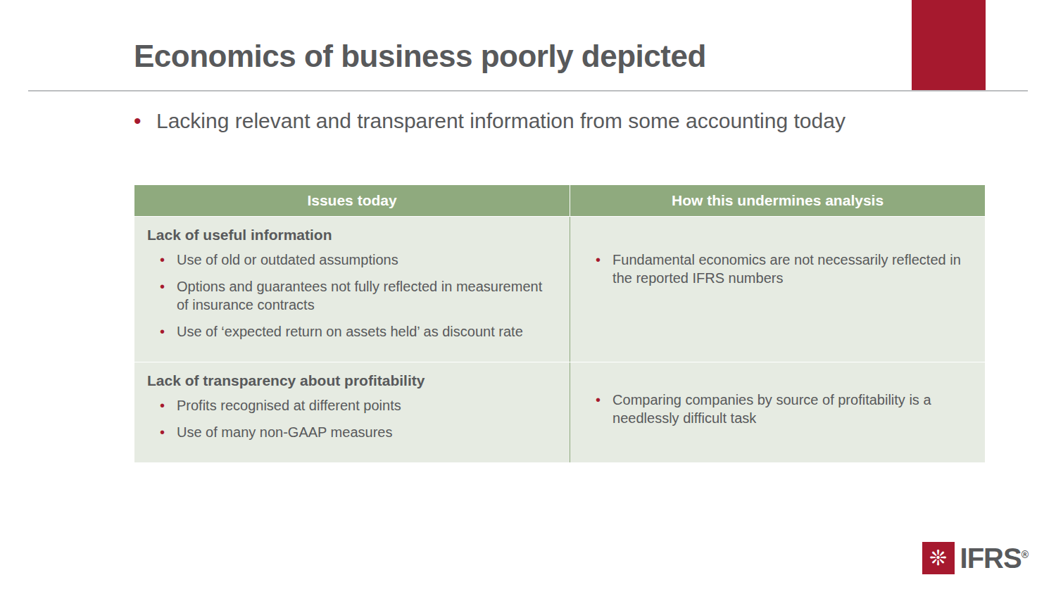4
Economics of business poorly depicted
• Lacking relevant and transparent information from some accounting today
| Issues today | How this undermines analysis |
| --- | --- |
| Lack of useful information Use of old or outdated assumptions Options and guarantees not fully reflected in measurement of insurance contracts Use of ‘expected return on assets held’ as discount rate | Fundamental economics are not necessarily reflected in the reported IFRS numbers |
| Lack of transparency about profitability Profits recognised at different points Use of many non-GAAP measures | Comparing companies by source of profitability is a needlessly difficult task |
❊
IFRS®